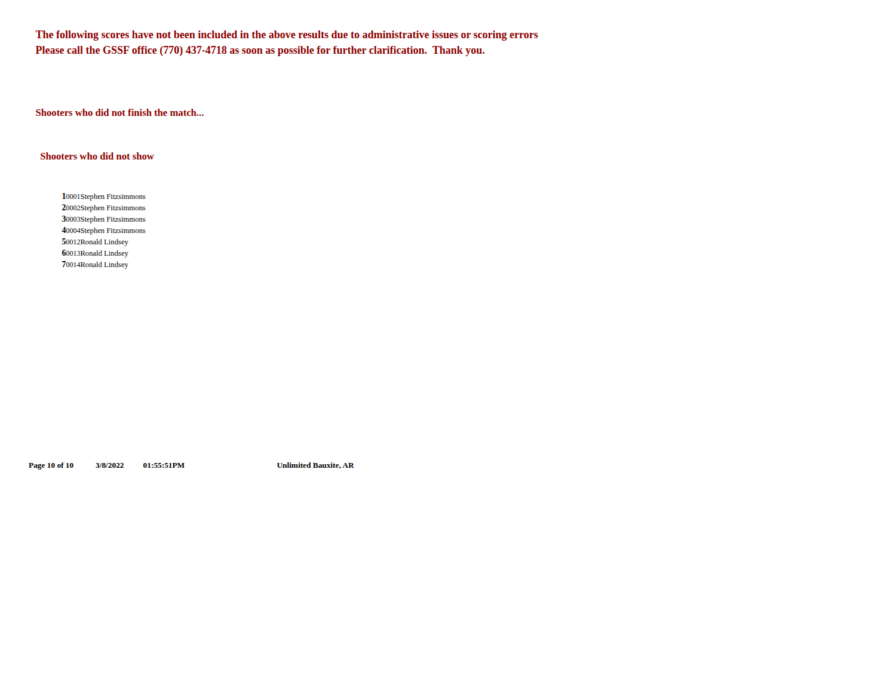The following scores have not been included in the above results due to administrative issues or scoring errors
Please call the GSSF office (770) 437-4718 as soon as possible for further clarification. Thank you.
Shooters who did not finish the match...
Shooters who did not show
| 1 | 0001 | Stephen Fitzsimmons |
| 2 | 0002 | Stephen Fitzsimmons |
| 3 | 0003 | Stephen Fitzsimmons |
| 4 | 0004 | Stephen Fitzsimmons |
| 5 | 0012 | Ronald Lindsey |
| 6 | 0013 | Ronald Lindsey |
| 7 | 0014 | Ronald Lindsey |
Page 10 of 10 3/8/2022 01:55:51PM Unlimited Bauxite, AR